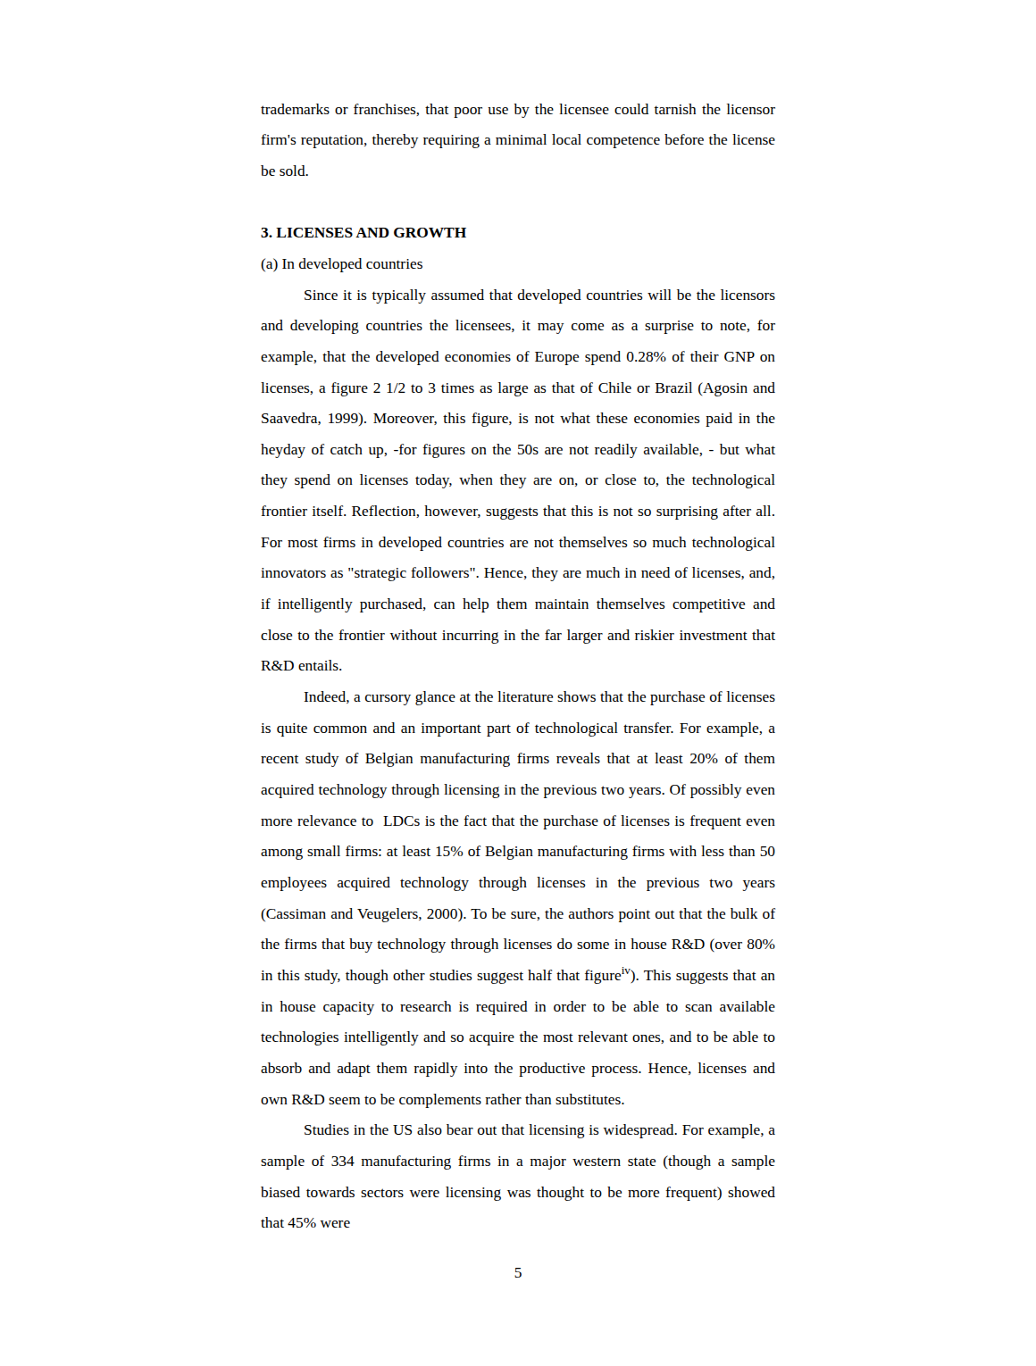trademarks or franchises, that poor use by the licensee could tarnish the licensor firm's reputation, thereby requiring a minimal local competence before the license be sold.
3. LICENSES AND GROWTH
(a) In developed countries
Since it is typically assumed that developed countries will be the licensors and developing countries the licensees, it may come as a surprise to note, for example, that the developed economies of Europe spend 0.28% of their GNP on licenses, a figure 2 1/2 to 3 times as large as that of Chile or Brazil (Agosin and Saavedra, 1999). Moreover, this figure, is not what these economies paid in the heyday of catch up, -for figures on the 50s are not readily available, - but what they spend on licenses today, when they are on, or close to, the technological frontier itself. Reflection, however, suggests that this is not so surprising after all. For most firms in developed countries are not themselves so much technological innovators as "strategic followers". Hence, they are much in need of licenses, and, if intelligently purchased, can help them maintain themselves competitive and close to the frontier without incurring in the far larger and riskier investment that R&D entails.
Indeed, a cursory glance at the literature shows that the purchase of licenses is quite common and an important part of technological transfer. For example, a recent study of Belgian manufacturing firms reveals that at least 20% of them acquired technology through licensing in the previous two years. Of possibly even more relevance to LDCs is the fact that the purchase of licenses is frequent even among small firms: at least 15% of Belgian manufacturing firms with less than 50 employees acquired technology through licenses in the previous two years (Cassiman and Veugelers, 2000). To be sure, the authors point out that the bulk of the firms that buy technology through licenses do some in house R&D (over 80% in this study, though other studies suggest half that figureiv). This suggests that an in house capacity to research is required in order to be able to scan available technologies intelligently and so acquire the most relevant ones, and to be able to absorb and adapt them rapidly into the productive process. Hence, licenses and own R&D seem to be complements rather than substitutes.
Studies in the US also bear out that licensing is widespread. For example, a sample of 334 manufacturing firms in a major western state (though a sample biased towards sectors were licensing was thought to be more frequent) showed that 45% were
5